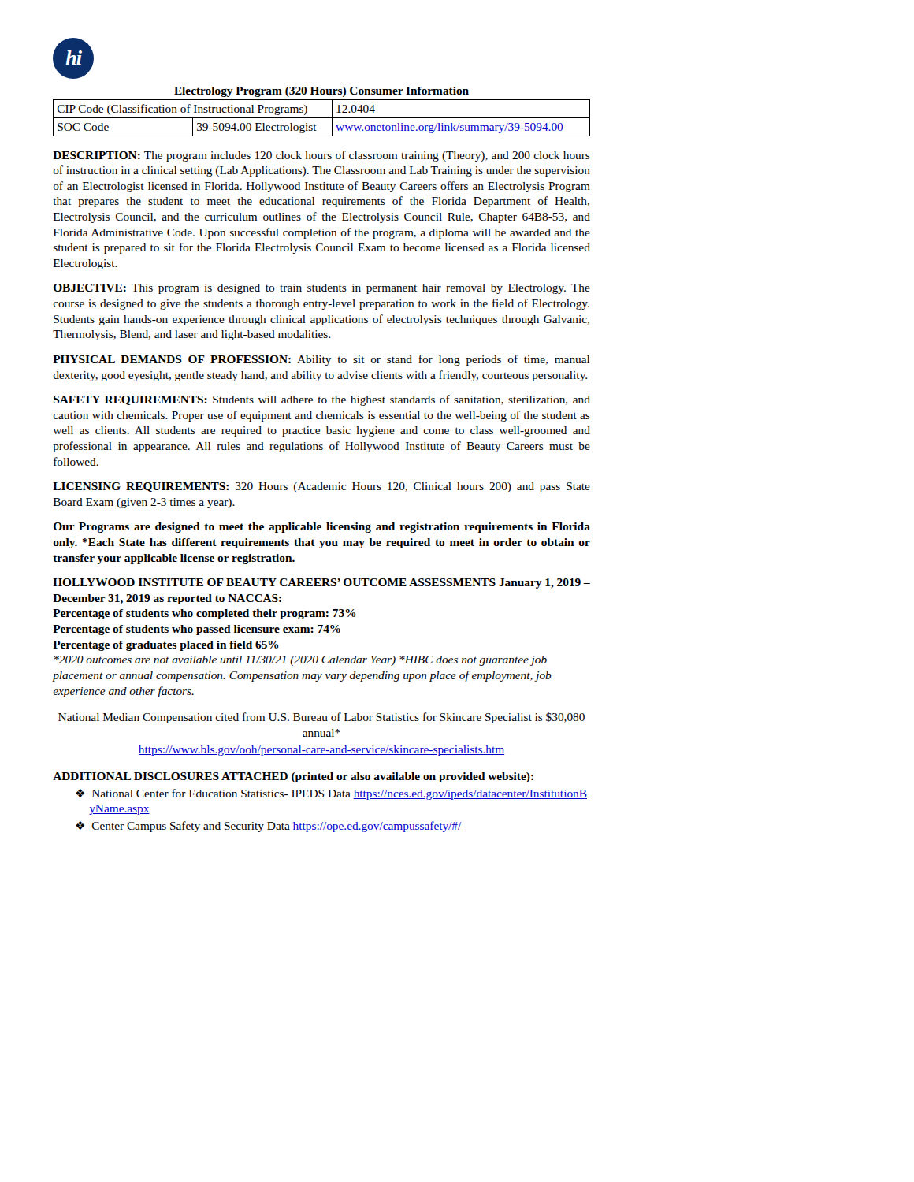hi
Electrology Program (320 Hours) Consumer Information
| CIP Code (Classification of Instructional Programs) | 12.0404 |
| SOC Code | 39-5094.00 Electrologist | www.onetonline.org/link/summary/39-5094.00 |
DESCRIPTION: The program includes 120 clock hours of classroom training (Theory), and 200 clock hours of instruction in a clinical setting (Lab Applications). The Classroom and Lab Training is under the supervision of an Electrologist licensed in Florida. Hollywood Institute of Beauty Careers offers an Electrolysis Program that prepares the student to meet the educational requirements of the Florida Department of Health, Electrolysis Council, and the curriculum outlines of the Electrolysis Council Rule, Chapter 64B8-53, and Florida Administrative Code. Upon successful completion of the program, a diploma will be awarded and the student is prepared to sit for the Florida Electrolysis Council Exam to become licensed as a Florida licensed Electrologist.
OBJECTIVE: This program is designed to train students in permanent hair removal by Electrology. The course is designed to give the students a thorough entry-level preparation to work in the field of Electrology. Students gain hands-on experience through clinical applications of electrolysis techniques through Galvanic, Thermolysis, Blend, and laser and light-based modalities.
PHYSICAL DEMANDS OF PROFESSION: Ability to sit or stand for long periods of time, manual dexterity, good eyesight, gentle steady hand, and ability to advise clients with a friendly, courteous personality.
SAFETY REQUIREMENTS: Students will adhere to the highest standards of sanitation, sterilization, and caution with chemicals. Proper use of equipment and chemicals is essential to the well-being of the student as well as clients. All students are required to practice basic hygiene and come to class well-groomed and professional in appearance. All rules and regulations of Hollywood Institute of Beauty Careers must be followed.
LICENSING REQUIREMENTS: 320 Hours (Academic Hours 120, Clinical hours 200) and pass State Board Exam (given 2-3 times a year).
Our Programs are designed to meet the applicable licensing and registration requirements in Florida only. *Each State has different requirements that you may be required to meet in order to obtain or transfer your applicable license or registration.
HOLLYWOOD INSTITUTE OF BEAUTY CAREERS’ OUTCOME ASSESSMENTS January 1, 2019 – December 31, 2019 as reported to NACCAS:
Percentage of students who completed their program: 73%
Percentage of students who passed licensure exam: 74%
Percentage of graduates placed in field 65%
*2020 outcomes are not available until 11/30/21 (2020 Calendar Year) *HIBC does not guarantee job placement or annual compensation. Compensation may vary depending upon place of employment, job experience and other factors.
National Median Compensation cited from U.S. Bureau of Labor Statistics for Skincare Specialist is $30,080 annual*
https://www.bls.gov/ooh/personal-care-and-service/skincare-specialists.htm
ADDITIONAL DISCLOSURES ATTACHED (printed or also available on provided website):
National Center for Education Statistics- IPEDS Data https://nces.ed.gov/ipeds/datacenter/InstitutionByName.aspx
Center Campus Safety and Security Data https://ope.ed.gov/campussafety/#/